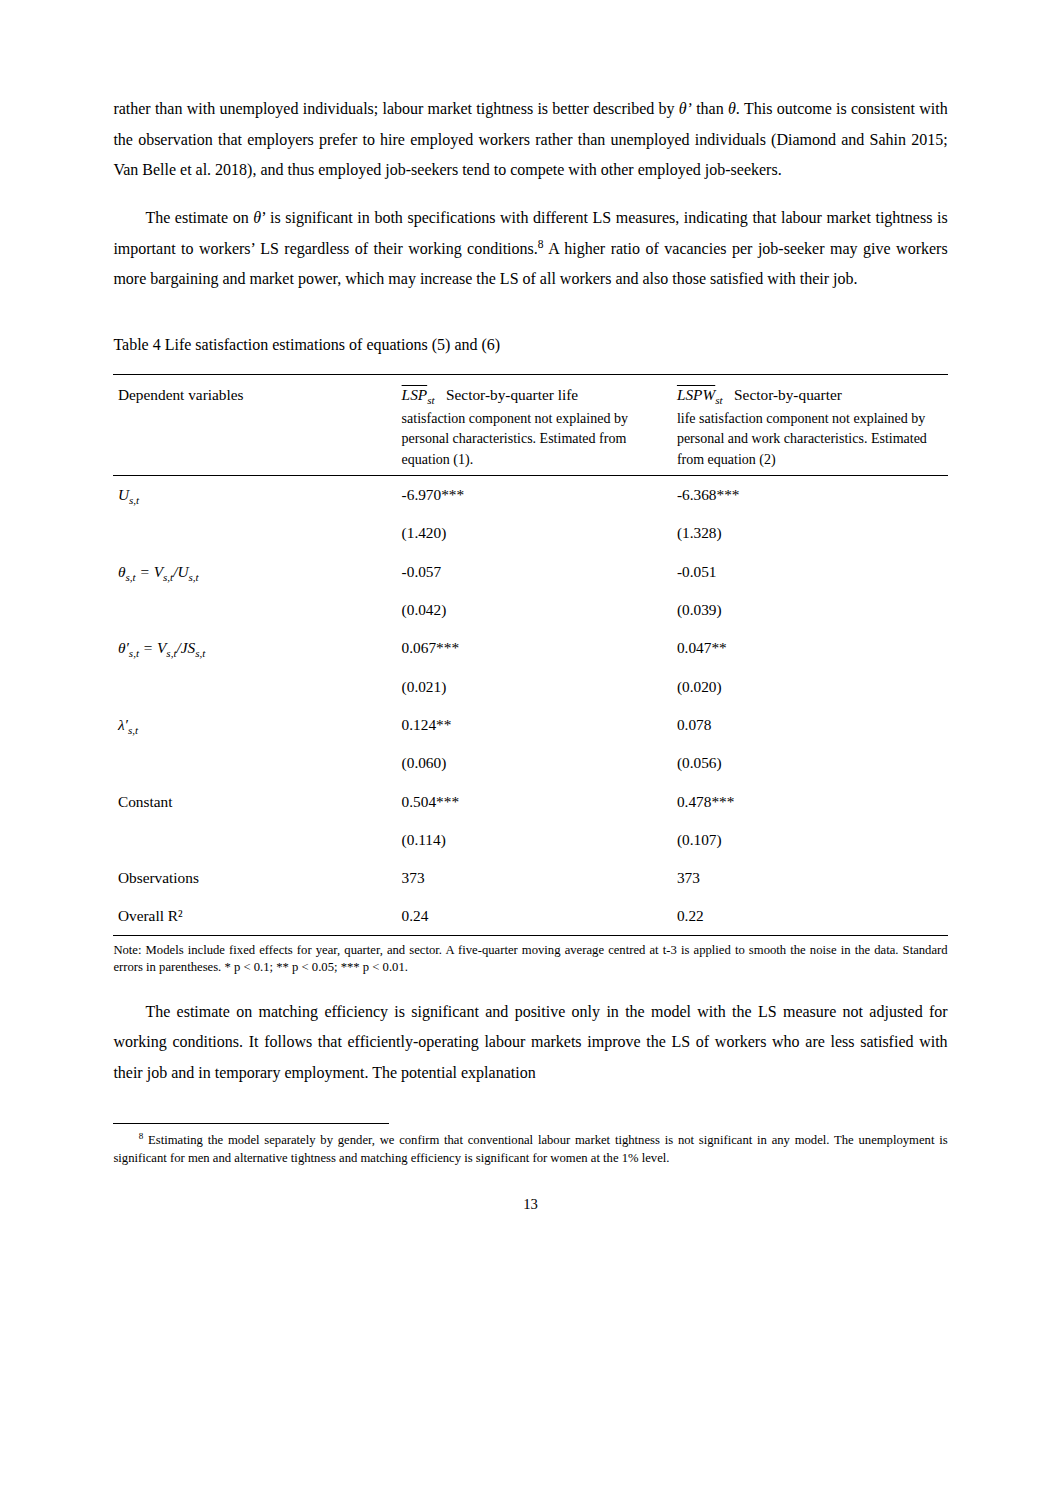rather than with unemployed individuals; labour market tightness is better described by θ’ than θ. This outcome is consistent with the observation that employers prefer to hire employed workers rather than unemployed individuals (Diamond and Sahin 2015; Van Belle et al. 2018), and thus employed job-seekers tend to compete with other employed job-seekers.
The estimate on θ’ is significant in both specifications with different LS measures, indicating that labour market tightness is important to workers’ LS regardless of their working conditions.8 A higher ratio of vacancies per job-seeker may give workers more bargaining and market power, which may increase the LS of all workers and also those satisfied with their job.
Table 4 Life satisfaction estimations of equations (5) and (6)
| Dependent variables | LSP st Sector-by-quarter life satisfaction component not explained by personal characteristics. Estimated from equation (1). | LSPW st Sector-by-quarter life satisfaction component not explained by personal and work characteristics. Estimated from equation (2) |
| --- | --- | --- |
| U s,t | -6.970*** | -6.368*** |
| | (1.420) | (1.328) |
| θ s,t = V s,t /U s,t | -0.057 | -0.051 |
| | (0.042) | (0.039) |
| θ′ s,t = V s,t /JS s,t | 0.067*** | 0.047** |
| | (0.021) | (0.020) |
| λ′ s,t | 0.124** | 0.078 |
| | (0.060) | (0.056) |
| Constant | 0.504*** | 0.478*** |
| | (0.114) | (0.107) |
| Observations | 373 | 373 |
| Overall R² | 0.24 | 0.22 |
Note: Models include fixed effects for year, quarter, and sector. A five-quarter moving average centred at t-3 is applied to smooth the noise in the data. Standard errors in parentheses. * p < 0.1; ** p < 0.05; *** p < 0.01.
The estimate on matching efficiency is significant and positive only in the model with the LS measure not adjusted for working conditions. It follows that efficiently-operating labour markets improve the LS of workers who are less satisfied with their job and in temporary employment. The potential explanation
8 Estimating the model separately by gender, we confirm that conventional labour market tightness is not significant in any model. The unemployment is significant for men and alternative tightness and matching efficiency is significant for women at the 1% level.
13